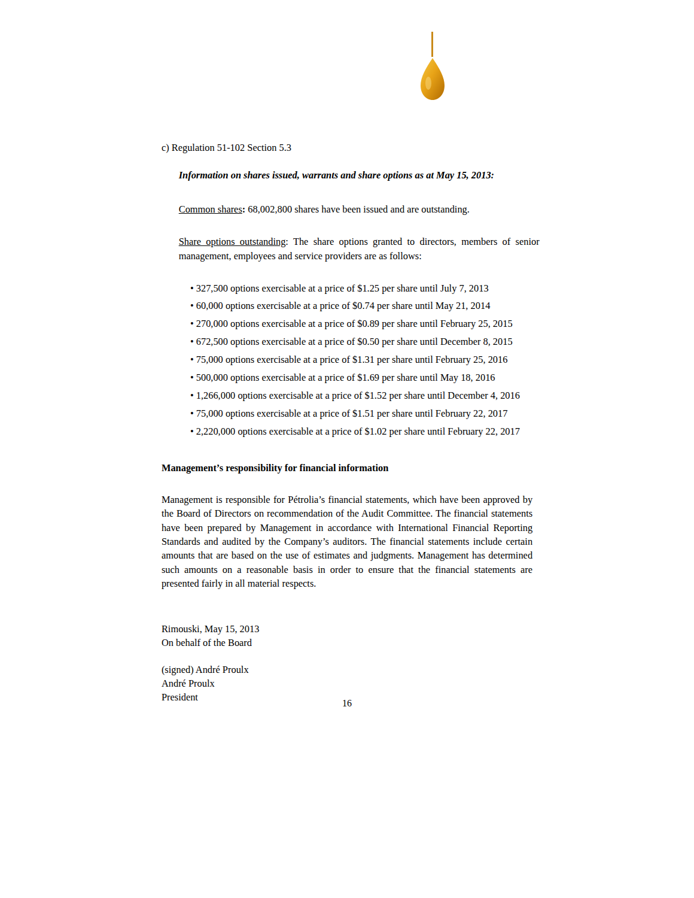c) Regulation 51-102 Section 5.3
Information on shares issued, warrants and share options as at May 15, 2013:
Common shares: 68,002,800 shares have been issued and are outstanding.
Share options outstanding: The share options granted to directors, members of senior management, employees and service providers are as follows:
• 327,500 options exercisable at a price of $1.25 per share until July 7, 2013
• 60,000 options exercisable at a price of $0.74 per share until May 21, 2014
• 270,000 options exercisable at a price of $0.89 per share until February 25, 2015
• 672,500 options exercisable at a price of $0.50 per share until December 8, 2015
• 75,000 options exercisable at a price of $1.31 per share until February 25, 2016
• 500,000 options exercisable at a price of $1.69 per share until May 18, 2016
• 1,266,000 options exercisable at a price of $1.52 per share until December 4, 2016
• 75,000 options exercisable at a price of $1.51 per share until February 22, 2017
• 2,220,000 options exercisable at a price of $1.02 per share until February 22, 2017
Management’s responsibility for financial information
Management is responsible for Pétrolia’s financial statements, which have been approved by the Board of Directors on recommendation of the Audit Committee. The financial statements have been prepared by Management in accordance with International Financial Reporting Standards and audited by the Company’s auditors. The financial statements include certain amounts that are based on the use of estimates and judgments. Management has determined such amounts on a reasonable basis in order to ensure that the financial statements are presented fairly in all material respects.
Rimouski, May 15, 2013
On behalf of the Board
(signed) André Proulx
André Proulx
President
16